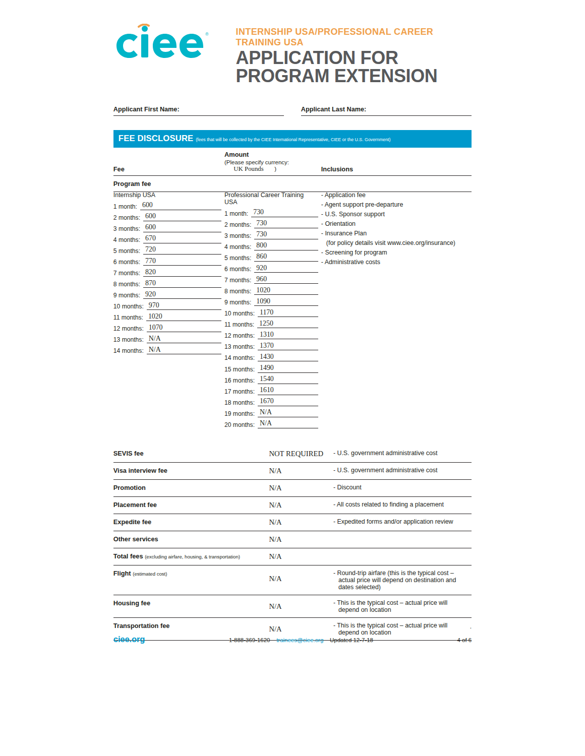®
Internship USA/Professional Career Training USA
Application for Program Extension
Applicant First Name:
Applicant Last Name:
Fee Disclosure (fees that will be collected by the CIEE International Representative, CIEE or the U.S. Government)
| Fee | Amount (Please specify currency: UK Pounds ) | Inclusions |
| --- | --- | --- |
| Program fee | | |
Because the program-fee block spans the Fee + Amount columns visually, render it as a dedicated grid below the header row.
| Internship USA 1 month: 600 2 months: 600 3 months: 600 4 months: 670 5 months: 720 6 months: 770 7 months: 820 8 months: 870 9 months: 920 10 months: 970 11 months: 1020 12 months: 1070 13 months: N/A 14 months: N/A | Professional Career Training USA 1 month: 730 2 months: 730 3 months: 730 4 months: 800 5 months: 860 6 months: 920 7 months: 960 8 months: 1020 9 months: 1090 10 months: 1170 11 months: 1250 12 months: 1310 13 months: 1370 14 months: 1430 15 months: 1490 16 months: 1540 17 months: 1610 18 months: 1670 19 months: N/A 20 months: N/A | - Application fee - Agent support pre-departure - U.S. Sponsor support - Orientation - Insurance Plan (for policy details visit www.ciee.org/insurance) - Screening for program - Administrative costs |
| SEVIS fee | NOT REQUIRED | - U.S. government administrative cost |
| Visa interview fee | N/A | - U.S. government administrative cost |
| Promotion | N/A | - Discount |
| Placement fee | N/A | - All costs related to finding a placement |
| Expedite fee | N/A | - Expedited forms and/or application review |
| Other services | N/A | |
| Total fees (excluding airfare, housing, & transportation) | N/A | |
| Flight (estimated cost) | N/A | - Round-trip airfare (this is the typical cost – actual price will depend on destination and dates selected) |
| Housing fee | N/A | - This is the typical cost – actual price will depend on location |
| Transportation fee | N/A | - This is the typical cost – actual price will depend on location |
.
ciee.org
1-888-369-1620 trainees@ciee.org Updated 12-7-18
4 of 6